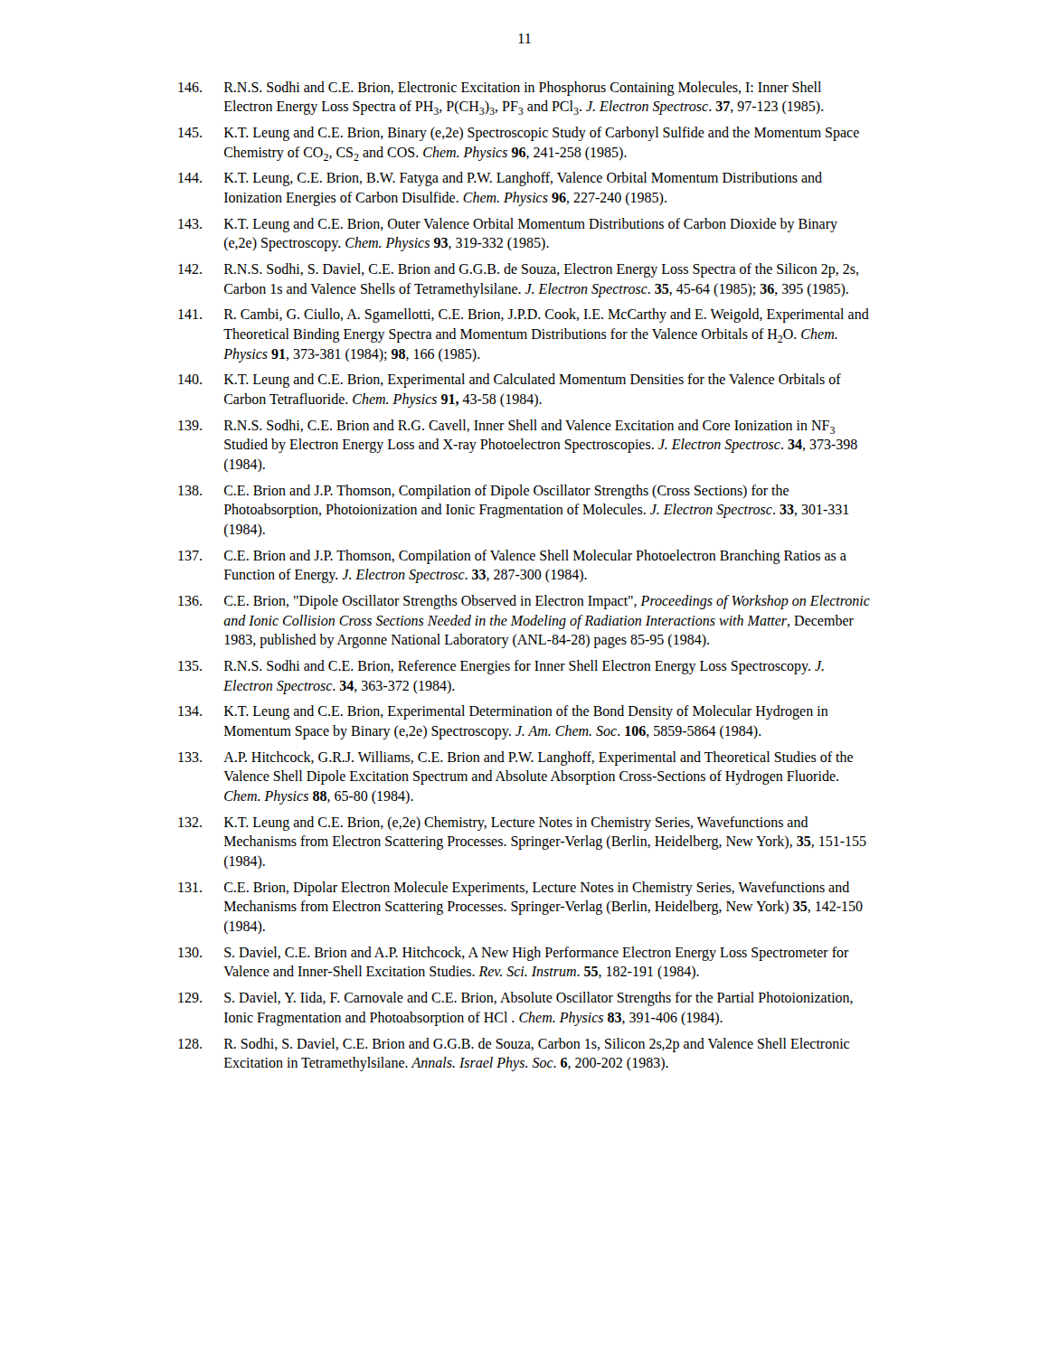11
146. R.N.S. Sodhi and C.E. Brion, Electronic Excitation in Phosphorus Containing Molecules, I: Inner Shell Electron Energy Loss Spectra of PH3, P(CH3)3, PF3 and PCl3. J. Electron Spectrosc. 37, 97-123 (1985).
145. K.T. Leung and C.E. Brion, Binary (e,2e) Spectroscopic Study of Carbonyl Sulfide and the Momentum Space Chemistry of CO2, CS2 and COS. Chem. Physics 96, 241-258 (1985).
144. K.T. Leung, C.E. Brion, B.W. Fatyga and P.W. Langhoff, Valence Orbital Momentum Distributions and Ionization Energies of Carbon Disulfide. Chem. Physics 96, 227-240 (1985).
143. K.T. Leung and C.E. Brion, Outer Valence Orbital Momentum Distributions of Carbon Dioxide by Binary (e,2e) Spectroscopy. Chem. Physics 93, 319-332 (1985).
142. R.N.S. Sodhi, S. Daviel, C.E. Brion and G.G.B. de Souza, Electron Energy Loss Spectra of the Silicon 2p, 2s, Carbon 1s and Valence Shells of Tetramethylsilane. J. Electron Spectrosc. 35, 45-64 (1985); 36, 395 (1985).
141. R. Cambi, G. Ciullo, A. Sgamellotti, C.E. Brion, J.P.D. Cook, I.E. McCarthy and E. Weigold, Experimental and Theoretical Binding Energy Spectra and Momentum Distributions for the Valence Orbitals of H2O. Chem. Physics 91, 373-381 (1984); 98, 166 (1985).
140. K.T. Leung and C.E. Brion, Experimental and Calculated Momentum Densities for the Valence Orbitals of Carbon Tetrafluoride. Chem. Physics 91, 43-58 (1984).
139. R.N.S. Sodhi, C.E. Brion and R.G. Cavell, Inner Shell and Valence Excitation and Core Ionization in NF3 Studied by Electron Energy Loss and X-ray Photoelectron Spectroscopies. J. Electron Spectrosc. 34, 373-398 (1984).
138. C.E. Brion and J.P. Thomson, Compilation of Dipole Oscillator Strengths (Cross Sections) for the Photoabsorption, Photoionization and Ionic Fragmentation of Molecules. J. Electron Spectrosc. 33, 301-331 (1984).
137. C.E. Brion and J.P. Thomson, Compilation of Valence Shell Molecular Photoelectron Branching Ratios as a Function of Energy. J. Electron Spectrosc. 33, 287-300 (1984).
136. C.E. Brion, "Dipole Oscillator Strengths Observed in Electron Impact", Proceedings of Workshop on Electronic and Ionic Collision Cross Sections Needed in the Modeling of Radiation Interactions with Matter, December 1983, published by Argonne National Laboratory (ANL-84-28) pages 85-95 (1984).
135. R.N.S. Sodhi and C.E. Brion, Reference Energies for Inner Shell Electron Energy Loss Spectroscopy. J. Electron Spectrosc. 34, 363-372 (1984).
134. K.T. Leung and C.E. Brion, Experimental Determination of the Bond Density of Molecular Hydrogen in Momentum Space by Binary (e,2e) Spectroscopy. J. Am. Chem. Soc. 106, 5859-5864 (1984).
133. A.P. Hitchcock, G.R.J. Williams, C.E. Brion and P.W. Langhoff, Experimental and Theoretical Studies of the Valence Shell Dipole Excitation Spectrum and Absolute Absorption Cross-Sections of Hydrogen Fluoride. Chem. Physics 88, 65-80 (1984).
132. K.T. Leung and C.E. Brion, (e,2e) Chemistry, Lecture Notes in Chemistry Series, Wavefunctions and Mechanisms from Electron Scattering Processes. Springer-Verlag (Berlin, Heidelberg, New York), 35, 151-155 (1984).
131. C.E. Brion, Dipolar Electron Molecule Experiments, Lecture Notes in Chemistry Series, Wavefunctions and Mechanisms from Electron Scattering Processes. Springer-Verlag (Berlin, Heidelberg, New York) 35, 142-150 (1984).
130. S. Daviel, C.E. Brion and A.P. Hitchcock, A New High Performance Electron Energy Loss Spectrometer for Valence and Inner-Shell Excitation Studies. Rev. Sci. Instrum. 55, 182-191 (1984).
129. S. Daviel, Y. Iida, F. Carnovale and C.E. Brion, Absolute Oscillator Strengths for the Partial Photoionization, Ionic Fragmentation and Photoabsorption of HCl . Chem. Physics 83, 391-406 (1984).
128. R. Sodhi, S. Daviel, C.E. Brion and G.G.B. de Souza, Carbon 1s, Silicon 2s,2p and Valence Shell Electronic Excitation in Tetramethylsilane. Annals. Israel Phys. Soc. 6, 200-202 (1983).